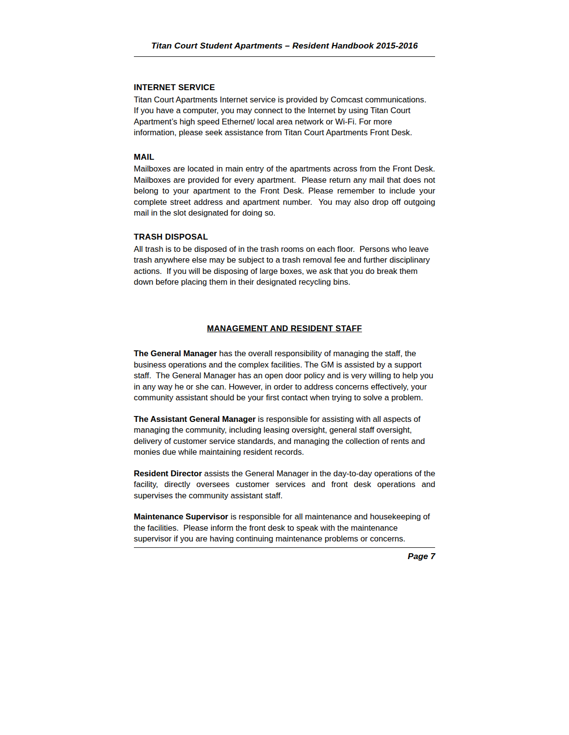Titan Court Student Apartments – Resident Handbook 2015-2016
INTERNET SERVICE
Titan Court Apartments Internet service is provided by Comcast communications. If you have a computer, you may connect to the Internet by using Titan Court Apartment’s high speed Ethernet/ local area network or Wi-Fi. For more information, please seek assistance from Titan Court Apartments Front Desk.
MAIL
Mailboxes are located in main entry of the apartments across from the Front Desk. Mailboxes are provided for every apartment. Please return any mail that does not belong to your apartment to the Front Desk. Please remember to include your complete street address and apartment number. You may also drop off outgoing mail in the slot designated for doing so.
TRASH DISPOSAL
All trash is to be disposed of in the trash rooms on each floor. Persons who leave trash anywhere else may be subject to a trash removal fee and further disciplinary actions. If you will be disposing of large boxes, we ask that you do break them down before placing them in their designated recycling bins.
MANAGEMENT AND RESIDENT STAFF
The General Manager has the overall responsibility of managing the staff, the business operations and the complex facilities. The GM is assisted by a support staff. The General Manager has an open door policy and is very willing to help you in any way he or she can. However, in order to address concerns effectively, your community assistant should be your first contact when trying to solve a problem.
The Assistant General Manager is responsible for assisting with all aspects of managing the community, including leasing oversight, general staff oversight, delivery of customer service standards, and managing the collection of rents and monies due while maintaining resident records.
Resident Director assists the General Manager in the day-to-day operations of the facility, directly oversees customer services and front desk operations and supervises the community assistant staff.
Maintenance Supervisor is responsible for all maintenance and housekeeping of the facilities. Please inform the front desk to speak with the maintenance supervisor if you are having continuing maintenance problems or concerns.
Page 7